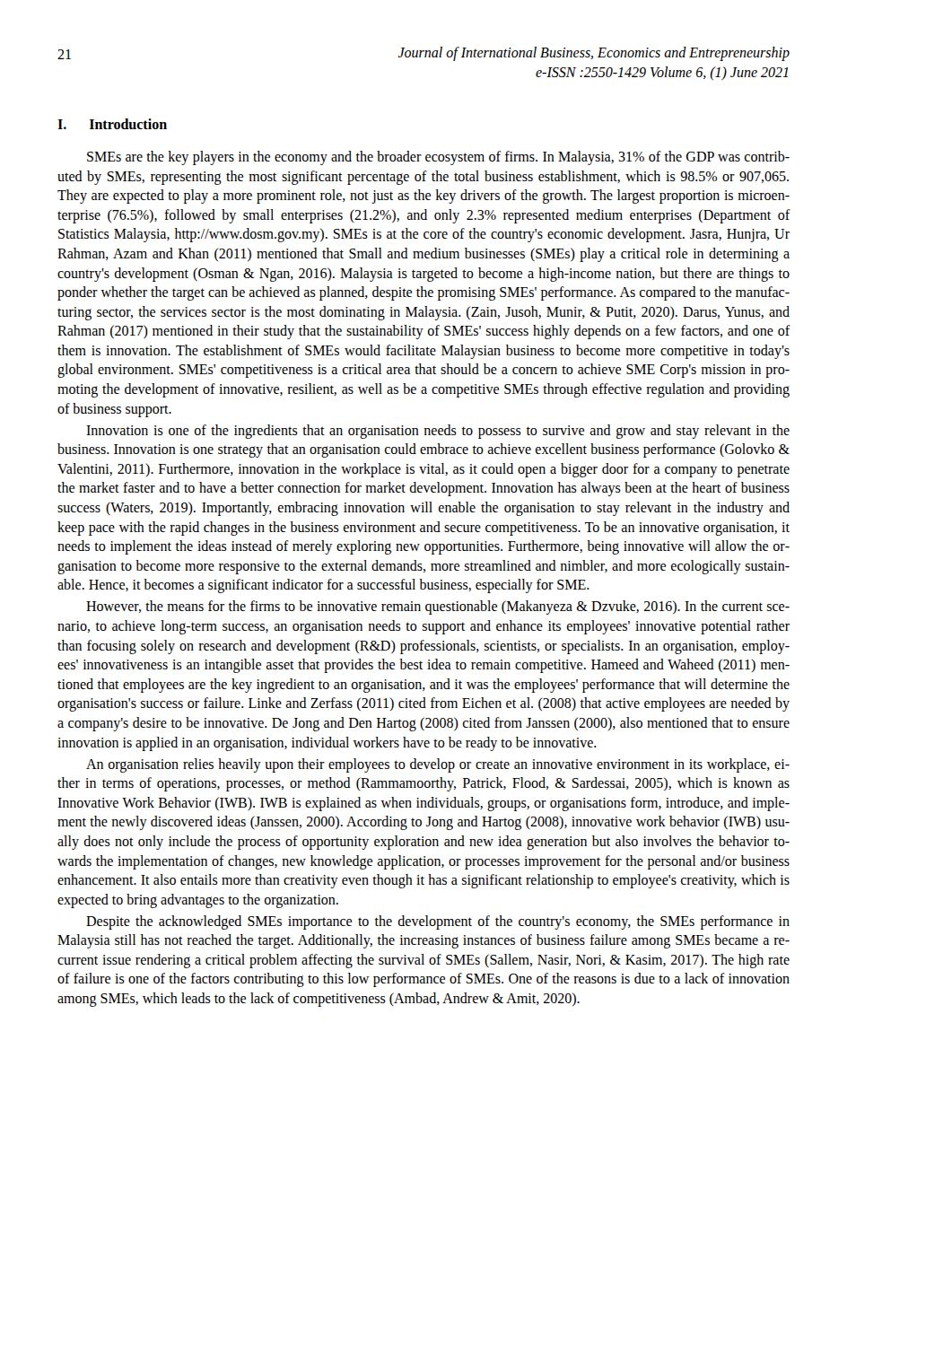21
Journal of International Business, Economics and Entrepreneurship
e-ISSN :2550-1429 Volume 6, (1) June 2021
I. Introduction
SMEs are the key players in the economy and the broader ecosystem of firms. In Malaysia, 31% of the GDP was contributed by SMEs, representing the most significant percentage of the total business establishment, which is 98.5% or 907,065. They are expected to play a more prominent role, not just as the key drivers of the growth. The largest proportion is microenterprise (76.5%), followed by small enterprises (21.2%), and only 2.3% represented medium enterprises (Department of Statistics Malaysia, http://www.dosm.gov.my). SMEs is at the core of the country's economic development. Jasra, Hunjra, Ur Rahman, Azam and Khan (2011) mentioned that Small and medium businesses (SMEs) play a critical role in determining a country's development (Osman & Ngan, 2016). Malaysia is targeted to become a high-income nation, but there are things to ponder whether the target can be achieved as planned, despite the promising SMEs' performance. As compared to the manufacturing sector, the services sector is the most dominating in Malaysia. (Zain, Jusoh, Munir, & Putit, 2020). Darus, Yunus, and Rahman (2017) mentioned in their study that the sustainability of SMEs' success highly depends on a few factors, and one of them is innovation. The establishment of SMEs would facilitate Malaysian business to become more competitive in today's global environment. SMEs' competitiveness is a critical area that should be a concern to achieve SME Corp's mission in promoting the development of innovative, resilient, as well as be a competitive SMEs through effective regulation and providing of business support.
Innovation is one of the ingredients that an organisation needs to possess to survive and grow and stay relevant in the business. Innovation is one strategy that an organisation could embrace to achieve excellent business performance (Golovko & Valentini, 2011). Furthermore, innovation in the workplace is vital, as it could open a bigger door for a company to penetrate the market faster and to have a better connection for market development. Innovation has always been at the heart of business success (Waters, 2019). Importantly, embracing innovation will enable the organisation to stay relevant in the industry and keep pace with the rapid changes in the business environment and secure competitiveness. To be an innovative organisation, it needs to implement the ideas instead of merely exploring new opportunities. Furthermore, being innovative will allow the organisation to become more responsive to the external demands, more streamlined and nimbler, and more ecologically sustainable. Hence, it becomes a significant indicator for a successful business, especially for SME.
However, the means for the firms to be innovative remain questionable (Makanyeza & Dzvuke, 2016). In the current scenario, to achieve long-term success, an organisation needs to support and enhance its employees' innovative potential rather than focusing solely on research and development (R&D) professionals, scientists, or specialists. In an organisation, employees' innovativeness is an intangible asset that provides the best idea to remain competitive. Hameed and Waheed (2011) mentioned that employees are the key ingredient to an organisation, and it was the employees' performance that will determine the organisation's success or failure. Linke and Zerfass (2011) cited from Eichen et al. (2008) that active employees are needed by a company's desire to be innovative. De Jong and Den Hartog (2008) cited from Janssen (2000), also mentioned that to ensure innovation is applied in an organisation, individual workers have to be ready to be innovative.
An organisation relies heavily upon their employees to develop or create an innovative environment in its workplace, either in terms of operations, processes, or method (Rammamoorthy, Patrick, Flood, & Sardessai, 2005), which is known as Innovative Work Behavior (IWB). IWB is explained as when individuals, groups, or organisations form, introduce, and implement the newly discovered ideas (Janssen, 2000). According to Jong and Hartog (2008), innovative work behavior (IWB) usually does not only include the process of opportunity exploration and new idea generation but also involves the behavior towards the implementation of changes, new knowledge application, or processes improvement for the personal and/or business enhancement. It also entails more than creativity even though it has a significant relationship to employee's creativity, which is expected to bring advantages to the organization.
Despite the acknowledged SMEs importance to the development of the country's economy, the SMEs performance in Malaysia still has not reached the target. Additionally, the increasing instances of business failure among SMEs became a recurrent issue rendering a critical problem affecting the survival of SMEs (Sallem, Nasir, Nori, & Kasim, 2017). The high rate of failure is one of the factors contributing to this low performance of SMEs. One of the reasons is due to a lack of innovation among SMEs, which leads to the lack of competitiveness (Ambad, Andrew & Amit, 2020).